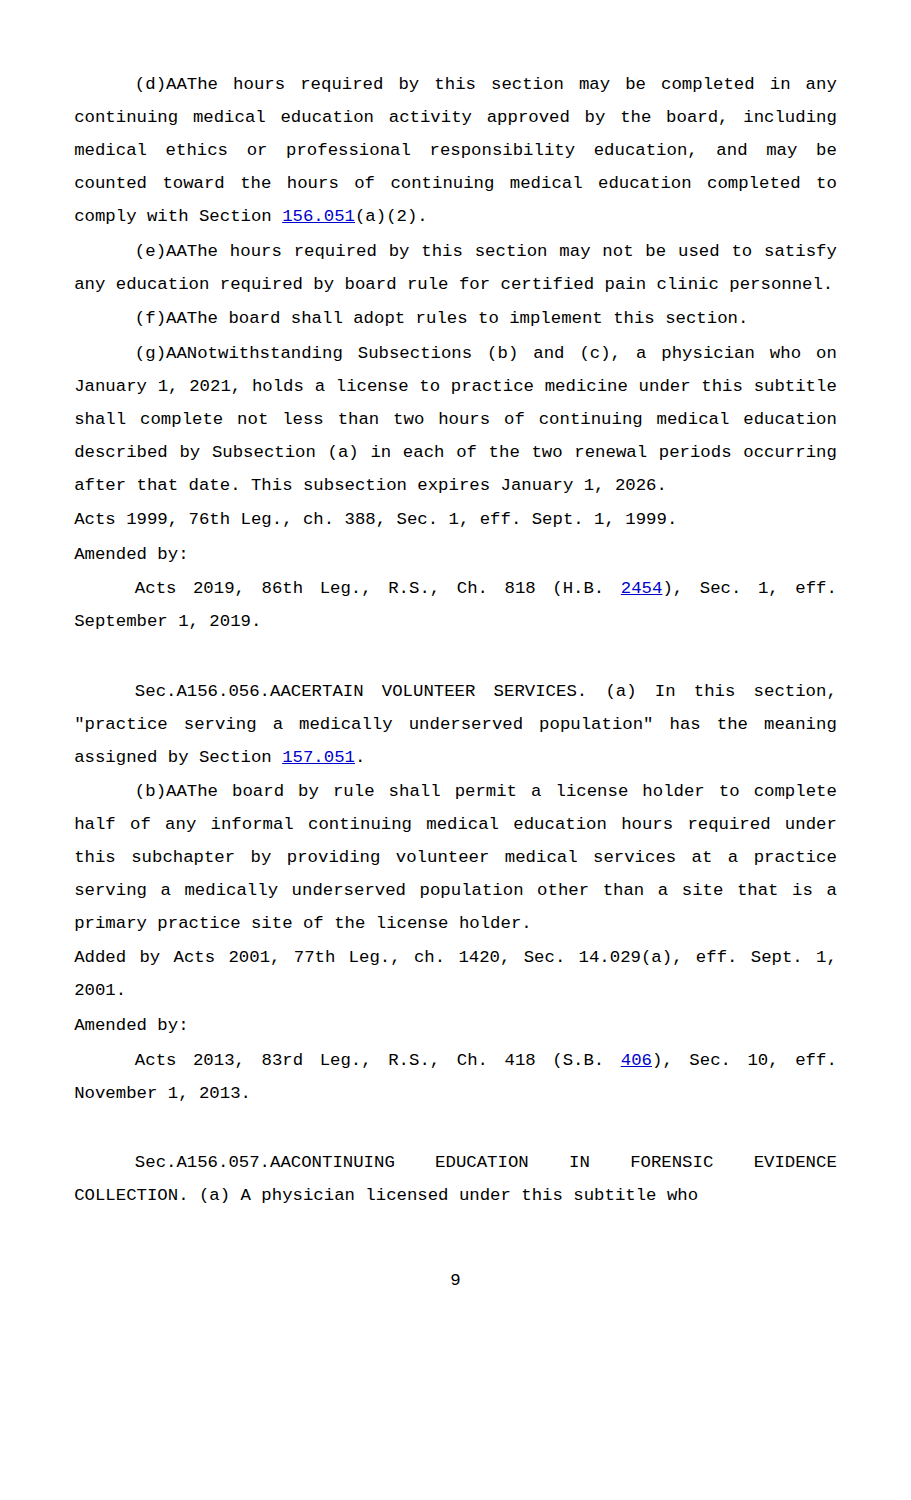(d)AAThe hours required by this section may be completed in any continuing medical education activity approved by the board, including medical ethics or professional responsibility education, and may be counted toward the hours of continuing medical education completed to comply with Section 156.051(a)(2).
(e)AAThe hours required by this section may not be used to satisfy any education required by board rule for certified pain clinic personnel.
(f)AAThe board shall adopt rules to implement this section.
(g)AANotwithstanding Subsections (b) and (c), a physician who on January 1, 2021, holds a license to practice medicine under this subtitle shall complete not less than two hours of continuing medical education described by Subsection (a) in each of the two renewal periods occurring after that date. This subsection expires January 1, 2026.
Acts 1999, 76th Leg., ch. 388, Sec. 1, eff. Sept. 1, 1999.
Amended by:
Acts 2019, 86th Leg., R.S., Ch. 818 (H.B. 2454), Sec. 1, eff. September 1, 2019.
Sec.A156.056.AACERTAIN VOLUNTEER SERVICES. (a) In this section, "practice serving a medically underserved population" has the meaning assigned by Section 157.051.
(b)AAThe board by rule shall permit a license holder to complete half of any informal continuing medical education hours required under this subchapter by providing volunteer medical services at a practice serving a medically underserved population other than a site that is a primary practice site of the license holder.
Added by Acts 2001, 77th Leg., ch. 1420, Sec. 14.029(a), eff. Sept. 1, 2001.
Amended by:
Acts 2013, 83rd Leg., R.S., Ch. 418 (S.B. 406), Sec. 10, eff. November 1, 2013.
Sec.A156.057.AACONTINUING EDUCATION IN FORENSIC EVIDENCE COLLECTION. (a) A physician licensed under this subtitle who
9